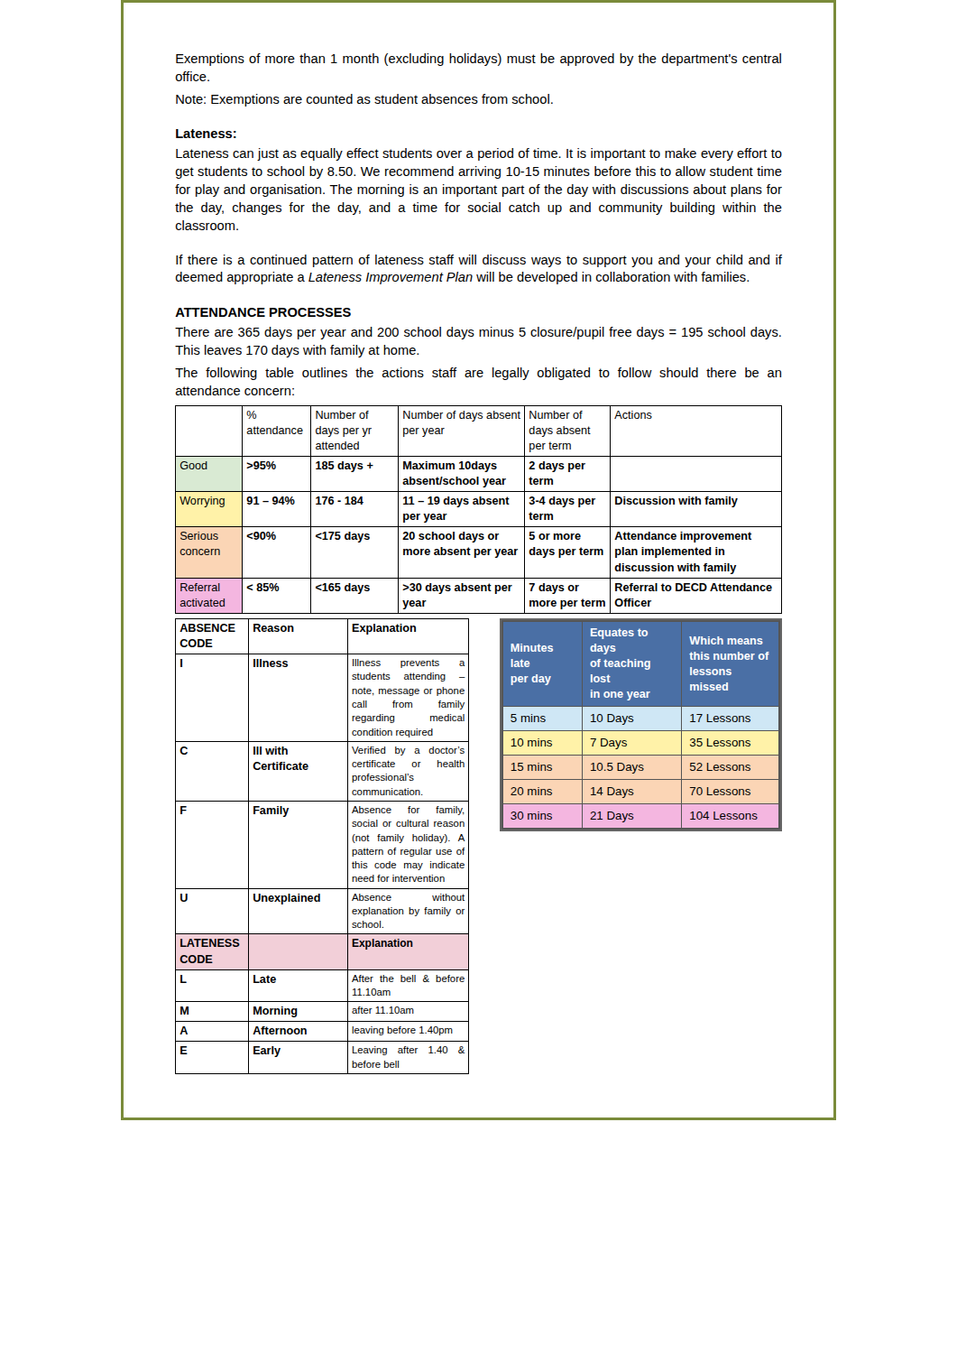Exemptions of more than 1 month (excluding holidays) must be approved by the department's central office.
Note: Exemptions are counted as student absences from school.
Lateness:
Lateness can just as equally effect students over a period of time. It is important to make every effort to get students to school by 8.50. We recommend arriving 10-15 minutes before this to allow student time for play and organisation. The morning is an important part of the day with discussions about plans for the day, changes for the day, and a time for social catch up and community building within the classroom.
If there is a continued pattern of lateness staff will discuss ways to support you and your child and if deemed appropriate a Lateness Improvement Plan will be developed in collaboration with families.
ATTENDANCE PROCESSES
There are 365 days per year and 200 school days minus 5 closure/pupil free days = 195 school days. This leaves 170 days with family at home.
The following table outlines the actions staff are legally obligated to follow should there be an attendance concern:
| | % attendance | Number of days per yr attended | Number of days absent per year | Number of days absent per term | Actions |
| --- | --- | --- | --- | --- | --- |
| Good | >95% | 185 days + | Maximum 10days absent/school year | 2 days per term | |
| Worrying | 91 – 94% | 176 - 184 | 11 – 19 days absent per year | 3-4 days per term | Discussion with family |
| Serious concern | <90% | <175 days | 20 school days or more absent per year | 5 or more days per term | Attendance improvement plan implemented in discussion with family |
| Referral activated | < 85% | <165 days | >30 days absent per year | 7 days or more per term | Referral to DECD Attendance Officer |
| ABSENCE CODE | Reason | Explanation |
| I | Illness | Illness prevents a students attending – note, message or phone call from family regarding medical condition required |
| C | Ill with Certificate | Verified by a doctor’s certificate or health professional’s communication. |
| F | Family | Absence for family, social or cultural reason (not family holiday). A pattern of regular use of this code may indicate need for intervention |
| U | Unexplained | Absence without explanation by family or school. |
| LATENESS CODE | | Explanation |
| L | Late | After the bell & before 11.10am |
| M | Morning | after 11.10am |
| A | Afternoon | leaving before 1.40pm |
| E | Early | Leaving after 1.40 & before bell |
| Minutes late per day | Equates to days of teaching lost in one year | Which means this number of lessons missed |
| --- | --- | --- |
| 5 mins | 10 Days | 17 Lessons |
| 10 mins | 7 Days | 35 Lessons |
| 15 mins | 10.5 Days | 52 Lessons |
| 20 mins | 14 Days | 70 Lessons |
| 30 mins | 21 Days | 104 Lessons |